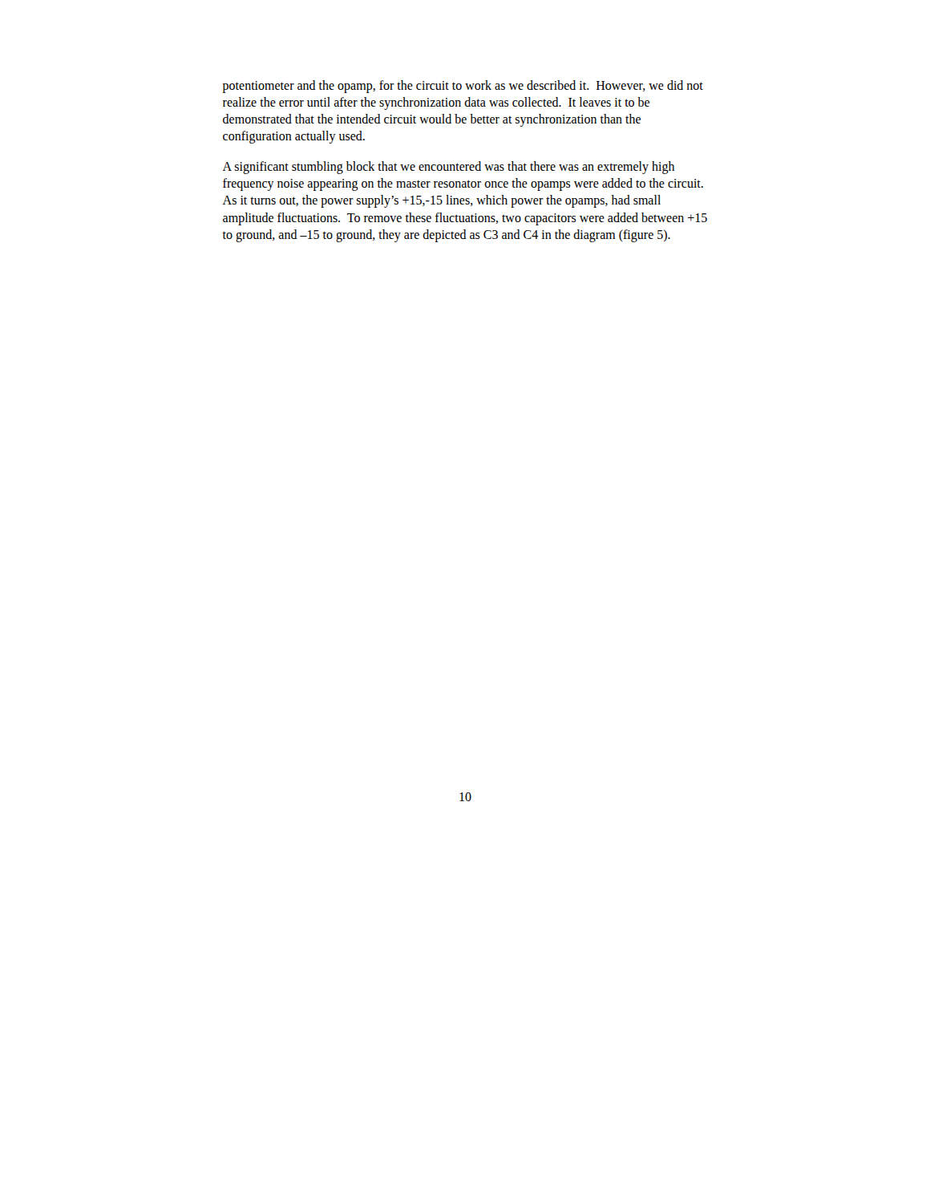potentiometer and the opamp, for the circuit to work as we described it. However, we did not realize the error until after the synchronization data was collected. It leaves it to be demonstrated that the intended circuit would be better at synchronization than the configuration actually used.
A significant stumbling block that we encountered was that there was an extremely high frequency noise appearing on the master resonator once the opamps were added to the circuit. As it turns out, the power supply’s +15,-15 lines, which power the opamps, had small amplitude fluctuations. To remove these fluctuations, two capacitors were added between +15 to ground, and –15 to ground, they are depicted as C3 and C4 in the diagram (figure 5).
10